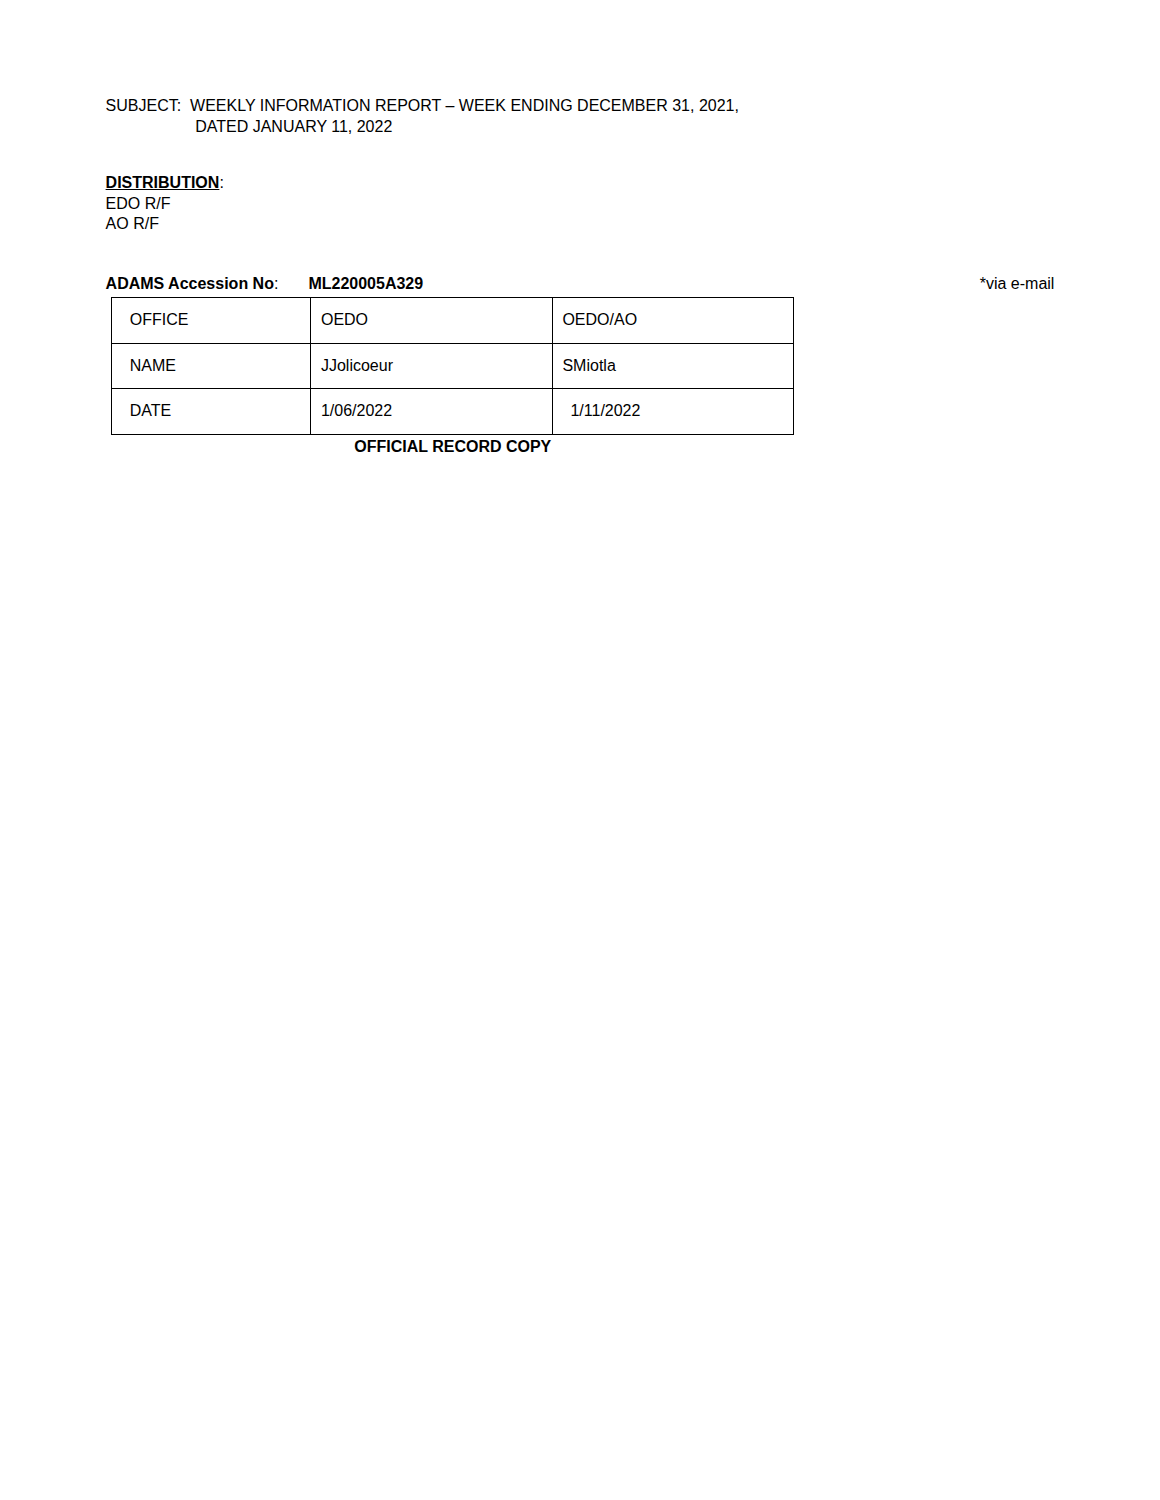SUBJECT: WEEKLY INFORMATION REPORT – WEEK ENDING DECEMBER 31, 2021,
DATED JANUARY 11, 2022
DISTRIBUTION:
EDO R/F
AO R/F
*via e-mail ADAMS Accession No: ML220005A329
| OFFICE | OEDO | OEDO/AO |
| NAME | JJolicoeur | SMiotla |
| DATE | 1/06/2022 | 1/11/2022 |
OFFICIAL RECORD COPY